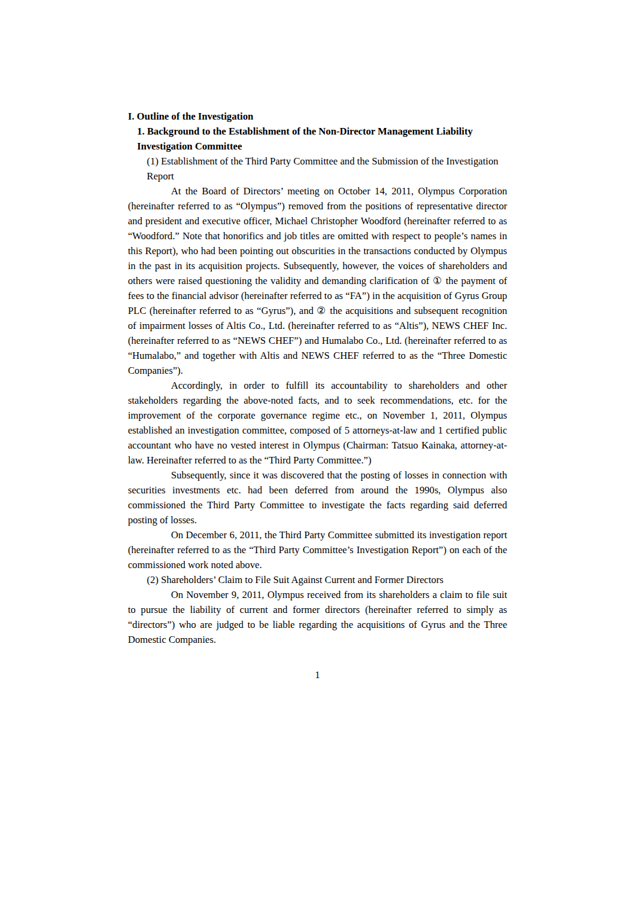I. Outline of the Investigation
1. Background to the Establishment of the Non-Director Management Liability Investigation Committee
(1) Establishment of the Third Party Committee and the Submission of the Investigation Report
At the Board of Directors’ meeting on October 14, 2011, Olympus Corporation (hereinafter referred to as “Olympus”) removed from the positions of representative director and president and executive officer, Michael Christopher Woodford (hereinafter referred to as “Woodford.” Note that honorifics and job titles are omitted with respect to people’s names in this Report), who had been pointing out obscurities in the transactions conducted by Olympus in the past in its acquisition projects. Subsequently, however, the voices of shareholders and others were raised questioning the validity and demanding clarification of ① the payment of fees to the financial advisor (hereinafter referred to as “FA”) in the acquisition of Gyrus Group PLC (hereinafter referred to as “Gyrus”), and ② the acquisitions and subsequent recognition of impairment losses of Altis Co., Ltd. (hereinafter referred to as “Altis”), NEWS CHEF Inc. (hereinafter referred to as “NEWS CHEF”) and Humalabo Co., Ltd. (hereinafter referred to as “Humalabo,” and together with Altis and NEWS CHEF referred to as the “Three Domestic Companies”).
Accordingly, in order to fulfill its accountability to shareholders and other stakeholders regarding the above-noted facts, and to seek recommendations, etc. for the improvement of the corporate governance regime etc., on November 1, 2011, Olympus established an investigation committee, composed of 5 attorneys-at-law and 1 certified public accountant who have no vested interest in Olympus (Chairman: Tatsuo Kainaka, attorney-at-law. Hereinafter referred to as the “Third Party Committee.”)
Subsequently, since it was discovered that the posting of losses in connection with securities investments etc. had been deferred from around the 1990s, Olympus also commissioned the Third Party Committee to investigate the facts regarding said deferred posting of losses.
On December 6, 2011, the Third Party Committee submitted its investigation report (hereinafter referred to as the “Third Party Committee’s Investigation Report”) on each of the commissioned work noted above.
(2) Shareholders’ Claim to File Suit Against Current and Former Directors
On November 9, 2011, Olympus received from its shareholders a claim to file suit to pursue the liability of current and former directors (hereinafter referred to simply as “directors”) who are judged to be liable regarding the acquisitions of Gyrus and the Three Domestic Companies.
1